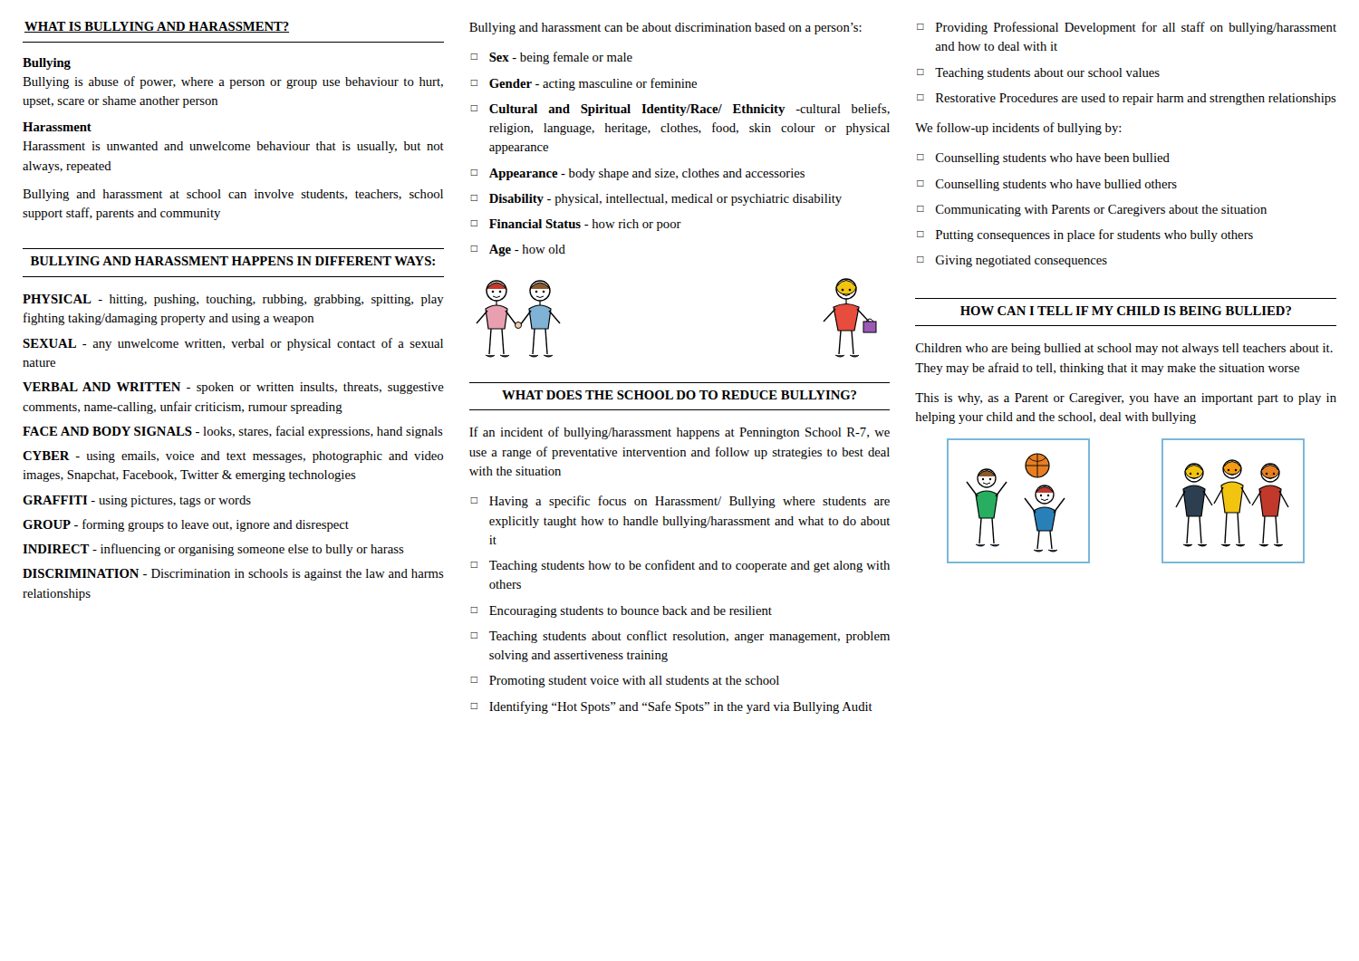WHAT IS BULLYING AND HARASSMENT?
Bullying
Bullying is abuse of power, where a person or group use behaviour to hurt, upset, scare or shame another person
Harassment
Harassment is unwanted and unwelcome behaviour that is usually, but not always, repeated
Bullying and harassment at school can involve students, teachers, school support staff, parents and community
BULLYING AND HARASSMENT HAPPENS IN DIFFERENT WAYS:
PHYSICAL - hitting, pushing, touching, rubbing, grabbing, spitting, play fighting taking/damaging property and using a weapon
SEXUAL - any unwelcome written, verbal or physical contact of a sexual nature
VERBAL AND WRITTEN - spoken or written insults, threats, suggestive comments, name-calling, unfair criticism, rumour spreading
FACE AND BODY SIGNALS - looks, stares, facial expressions, hand signals
CYBER - using emails, voice and text messages, photographic and video images, Snapchat, Facebook, Twitter & emerging technologies
GRAFFITI - using pictures, tags or words
GROUP - forming groups to leave out, ignore and disrespect
INDIRECT - influencing or organising someone else to bully or harass
DISCRIMINATION - Discrimination in schools is against the law and harms relationships
Bullying and harassment can be about discrimination based on a person’s:
Sex - being female or male
Gender - acting masculine or feminine
Cultural and Spiritual Identity/Race/ Ethnicity -cultural beliefs, religion, language, heritage, clothes, food, skin colour or physical appearance
Appearance - body shape and size, clothes and accessories
Disability - physical, intellectual, medical or psychiatric disability
Financial Status - how rich or poor
Age - how old
WHAT DOES THE SCHOOL DO TO REDUCE BULLYING?
If an incident of bullying/harassment happens at Pennington School R-7, we use a range of preventative intervention and follow up strategies to best deal with the situation
Having a specific focus on Harassment/ Bullying where students are explicitly taught how to handle bullying/harassment and what to do about it
Teaching students how to be confident and to cooperate and get along with others
Encouraging students to bounce back and be resilient
Teaching students about conflict resolution, anger management, problem solving and assertiveness training
Promoting student voice with all students at the school
Identifying “Hot Spots” and “Safe Spots” in the yard via Bullying Audit
Providing Professional Development for all staff on bullying/harassment and how to deal with it
Teaching students about our school values
Restorative Procedures are used to repair harm and strengthen relationships
We follow-up incidents of bullying by:
Counselling students who have been bullied
Counselling students who have bullied others
Communicating with Parents or Caregivers about the situation
Putting consequences in place for students who bully others
Giving negotiated consequences
HOW CAN I TELL IF MY CHILD IS BEING BULLIED?
Children who are being bullied at school may not always tell teachers about it. They may be afraid to tell, thinking that it may make the situation worse
This is why, as a Parent or Caregiver, you have an important part to play in helping your child and the school, deal with bullying